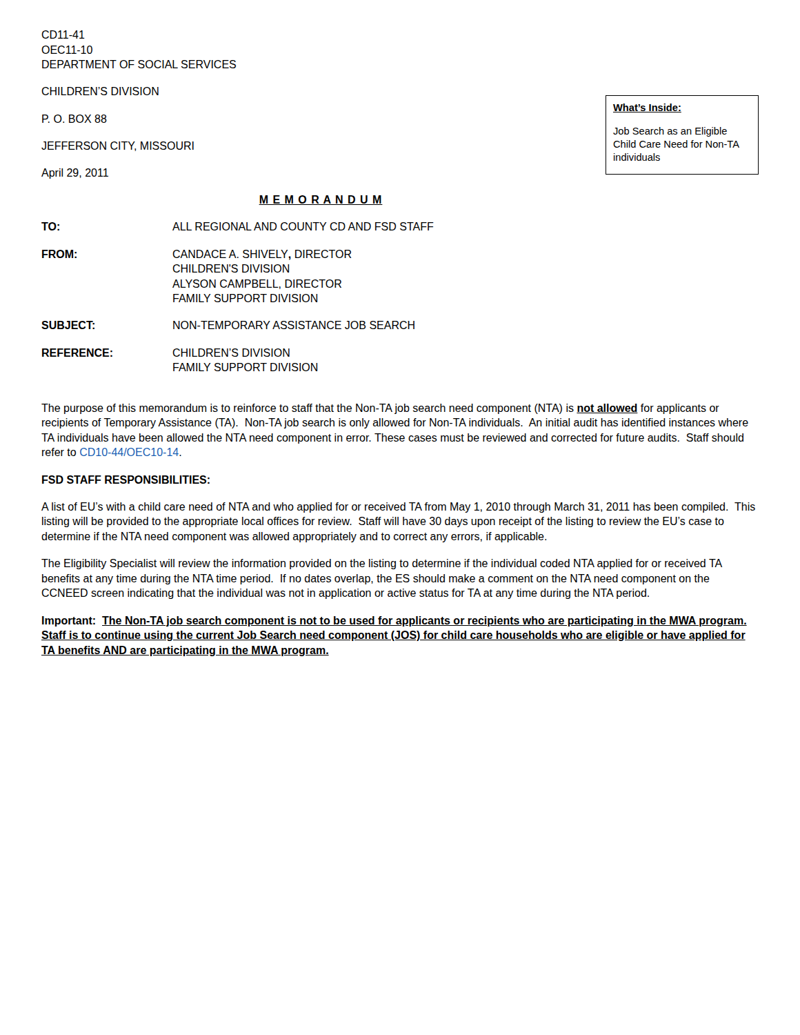CD11-41
OEC11-10
What’s Inside:
Job Search as an Eligible Child Care Need for Non-TA individuals
DEPARTMENT OF SOCIAL SERVICES
CHILDREN’S DIVISION
P. O. BOX 88
JEFFERSON CITY, MISSOURI
April 29, 2011
M E M O R A N D U M
| TO: | ALL REGIONAL AND COUNTY CD AND FSD STAFF |
| FROM: | CANDACE A. SHIVELY , DIRECTOR CHILDREN'S DIVISION ALYSON CAMPBELL, DIRECTOR FAMILY SUPPORT DIVISION |
| SUBJECT: | NON-TEMPORARY ASSISTANCE JOB SEARCH |
| REFERENCE: | CHILDREN’S DIVISION FAMILY SUPPORT DIVISION |
The purpose of this memorandum is to reinforce to staff that the Non-TA job search need component (NTA) is not allowed for applicants or recipients of Temporary Assistance (TA). Non-TA job search is only allowed for Non-TA individuals. An initial audit has identified instances where TA individuals have been allowed the NTA need component in error. These cases must be reviewed and corrected for future audits. Staff should refer to CD10-44/OEC10-14.
FSD STAFF RESPONSIBILITIES:
A list of EU’s with a child care need of NTA and who applied for or received TA from May 1, 2010 through March 31, 2011 has been compiled. This listing will be provided to the appropriate local offices for review. Staff will have 30 days upon receipt of the listing to review the EU’s case to determine if the NTA need component was allowed appropriately and to correct any errors, if applicable.
The Eligibility Specialist will review the information provided on the listing to determine if the individual coded NTA applied for or received TA benefits at any time during the NTA time period. If no dates overlap, the ES should make a comment on the NTA need component on the CCNEED screen indicating that the individual was not in application or active status for TA at any time during the NTA period.
Important: The Non-TA job search component is not to be used for applicants or recipients who are participating in the MWA program. Staff is to continue using the current Job Search need component (JOS) for child care households who are eligible or have applied for TA benefits AND are participating in the MWA program.